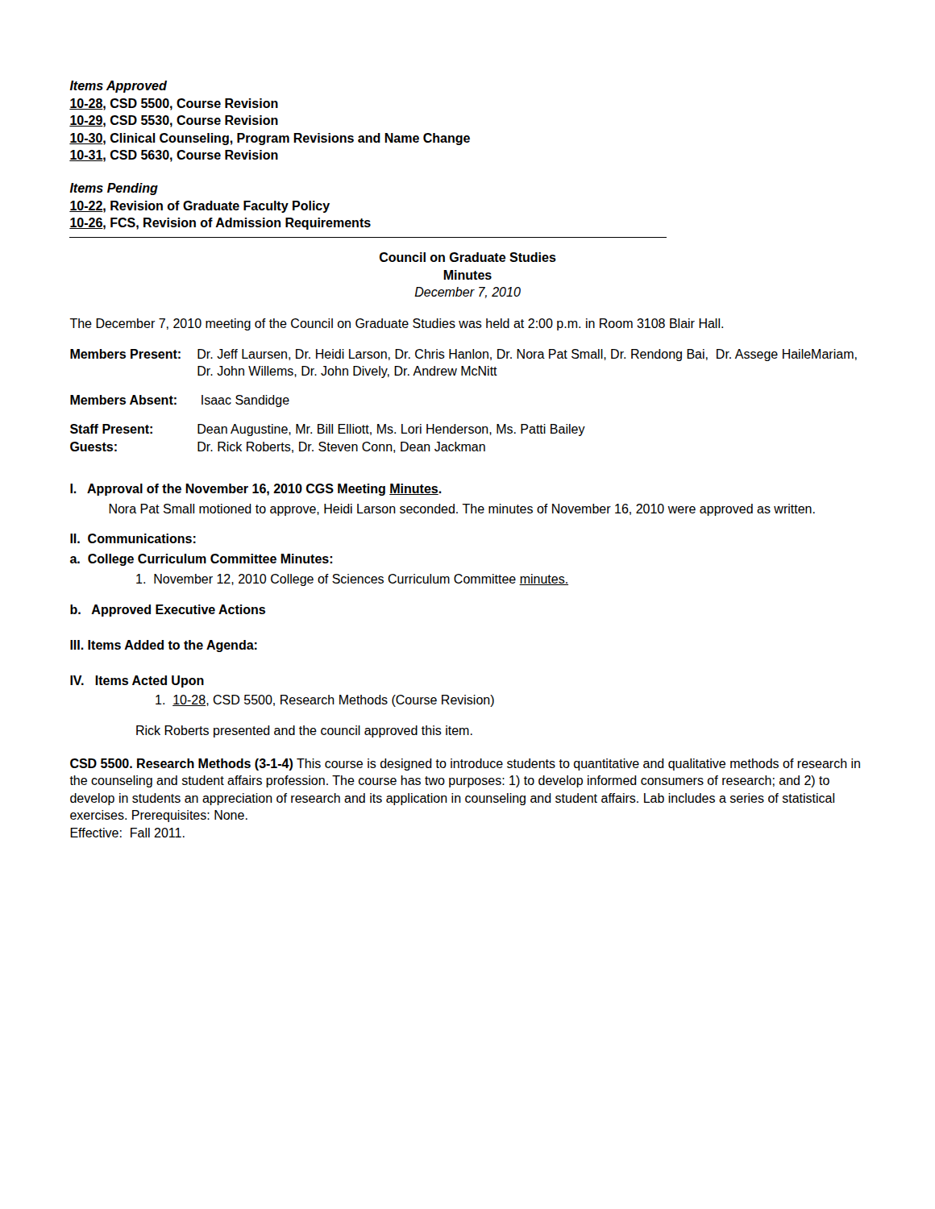Items Approved
10-28, CSD 5500, Course Revision
10-29, CSD 5530, Course Revision
10-30, Clinical Counseling, Program Revisions and Name Change
10-31, CSD 5630, Course Revision
Items Pending
10-22, Revision of Graduate Faculty Policy
10-26, FCS, Revision of Admission Requirements
Council on Graduate Studies
Minutes
December 7, 2010
The December 7, 2010 meeting of the Council on Graduate Studies was held at 2:00 p.m. in Room 3108 Blair Hall.
| Members Present: | Dr. Jeff Laursen, Dr. Heidi Larson, Dr. Chris Hanlon, Dr. Nora Pat Small, Dr. Rendong Bai, Dr. Assege HaileMariam, Dr. John Willems, Dr. John Dively, Dr. Andrew McNitt |
| Members Absent: | Isaac Sandidge |
| Staff Present: | Dean Augustine, Mr. Bill Elliott, Ms. Lori Henderson, Ms. Patti Bailey |
| Guests: | Dr. Rick Roberts, Dr. Steven Conn, Dean Jackman |
I. Approval of the November 16, 2010 CGS Meeting Minutes.
Nora Pat Small motioned to approve, Heidi Larson seconded. The minutes of November 16, 2010 were approved as written.
II. Communications:
a. College Curriculum Committee Minutes:
1. November 12, 2010 College of Sciences Curriculum Committee minutes.
b. Approved Executive Actions
III. Items Added to the Agenda:
IV. Items Acted Upon
1. 10-28, CSD 5500, Research Methods (Course Revision)
Rick Roberts presented and the council approved this item.
CSD 5500. Research Methods (3-1-4) This course is designed to introduce students to quantitative and qualitative methods of research in the counseling and student affairs profession. The course has two purposes: 1) to develop informed consumers of research; and 2) to develop in students an appreciation of research and its application in counseling and student affairs. Lab includes a series of statistical exercises. Prerequisites: None.
Effective: Fall 2011.